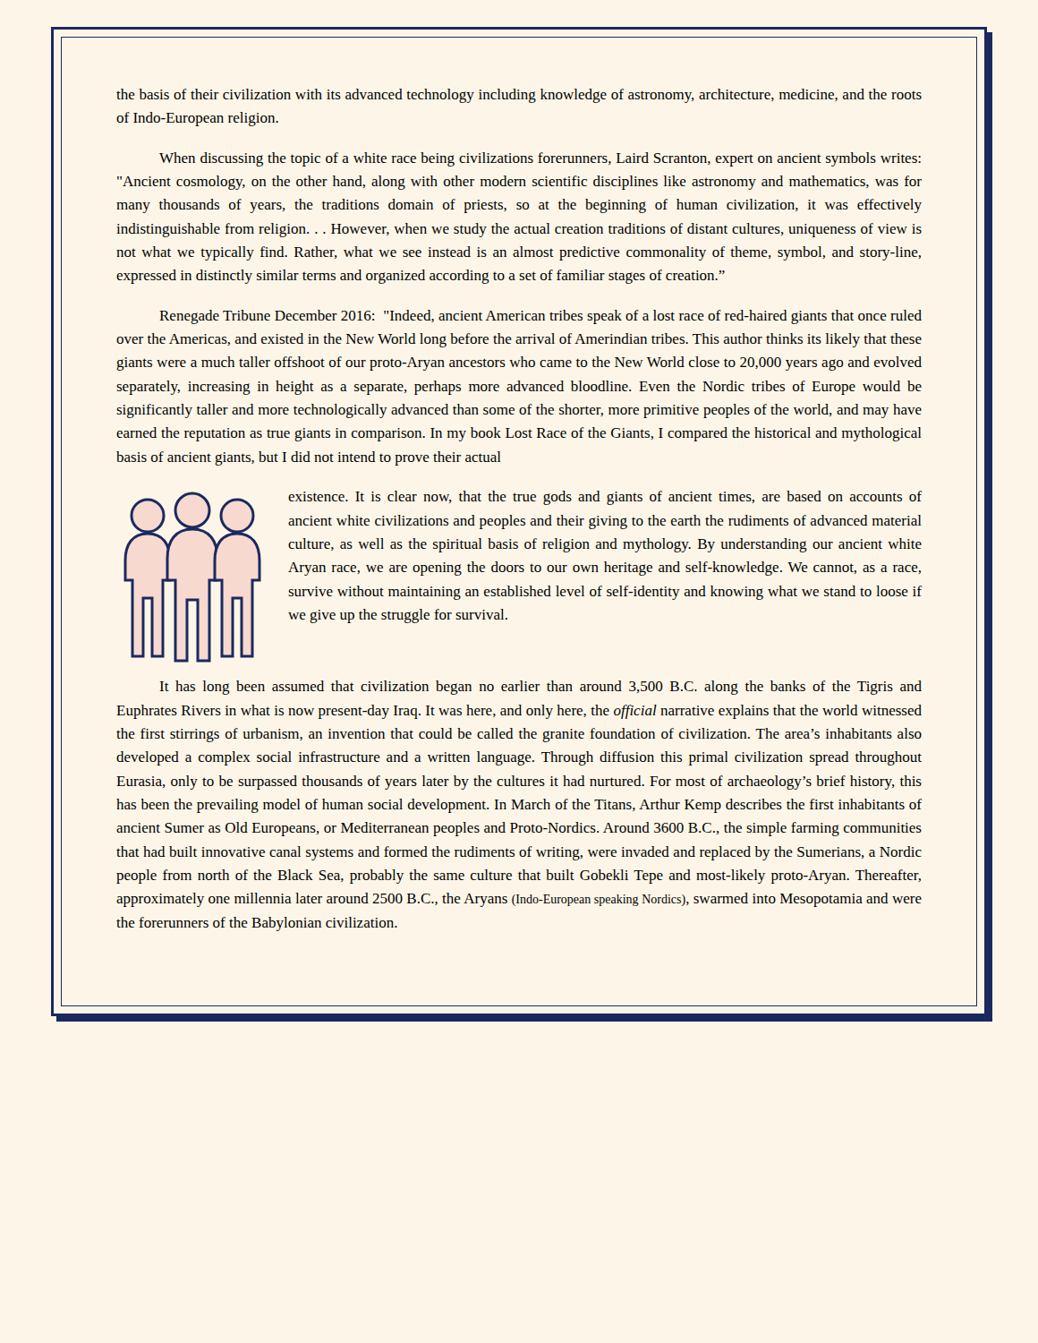the basis of their civilization with its advanced technology including knowledge of astronomy, architecture, medicine, and the roots of Indo-European religion.
When discussing the topic of a white race being civilizations forerunners, Laird Scranton, expert on ancient symbols writes: "Ancient cosmology, on the other hand, along with other modern scientific disciplines like astronomy and mathematics, was for many thousands of years, the traditions domain of priests, so at the beginning of human civilization, it was effectively indistinguishable from religion. . . However, when we study the actual creation traditions of distant cultures, uniqueness of view is not what we typically find. Rather, what we see instead is an almost predictive commonality of theme, symbol, and story-line, expressed in distinctly similar terms and organized according to a set of familiar stages of creation.”
Renegade Tribune December 2016: "Indeed, ancient American tribes speak of a lost race of red-haired giants that once ruled over the Americas, and existed in the New World long before the arrival of Amerindian tribes. This author thinks its likely that these giants were a much taller offshoot of our proto-Aryan ancestors who came to the New World close to 20,000 years ago and evolved separately, increasing in height as a separate, perhaps more advanced bloodline. Even the Nordic tribes of Europe would be significantly taller and more technologically advanced than some of the shorter, more primitive peoples of the world, and may have earned the reputation as true giants in comparison. In my book Lost Race of the Giants, I compared the historical and mythological basis of ancient giants, but I did not intend to prove their actual
existence. It is clear now, that the true gods and giants of ancient times, are based on accounts of ancient white civilizations and peoples and their giving to the earth the rudiments of advanced material culture, as well as the spiritual basis of religion and mythology. By understanding our ancient white Aryan race, we are opening the doors to our own heritage and self-knowledge. We cannot, as a race, survive without maintaining an established level of self-identity and knowing what we stand to loose if we give up the struggle for survival.
It has long been assumed that civilization began no earlier than around 3,500 B.C. along the banks of the Tigris and Euphrates Rivers in what is now present-day Iraq. It was here, and only here, the official narrative explains that the world witnessed the first stirrings of urbanism, an invention that could be called the granite foundation of civilization. The area’s inhabitants also developed a complex social infrastructure and a written language. Through diffusion this primal civilization spread throughout Eurasia, only to be surpassed thousands of years later by the cultures it had nurtured. For most of archaeology’s brief history, this has been the prevailing model of human social development. In March of the Titans, Arthur Kemp describes the first inhabitants of ancient Sumer as Old Europeans, or Mediterranean peoples and Proto-Nordics. Around 3600 B.C., the simple farming communities that had built innovative canal systems and formed the rudiments of writing, were invaded and replaced by the Sumerians, a Nordic people from north of the Black Sea, probably the same culture that built Gobekli Tepe and most-likely proto-Aryan. Thereafter, approximately one millennia later around 2500 B.C., the Aryans (Indo-European speaking Nordics), swarmed into Mesopotamia and were the forerunners of the Babylonian civilization.